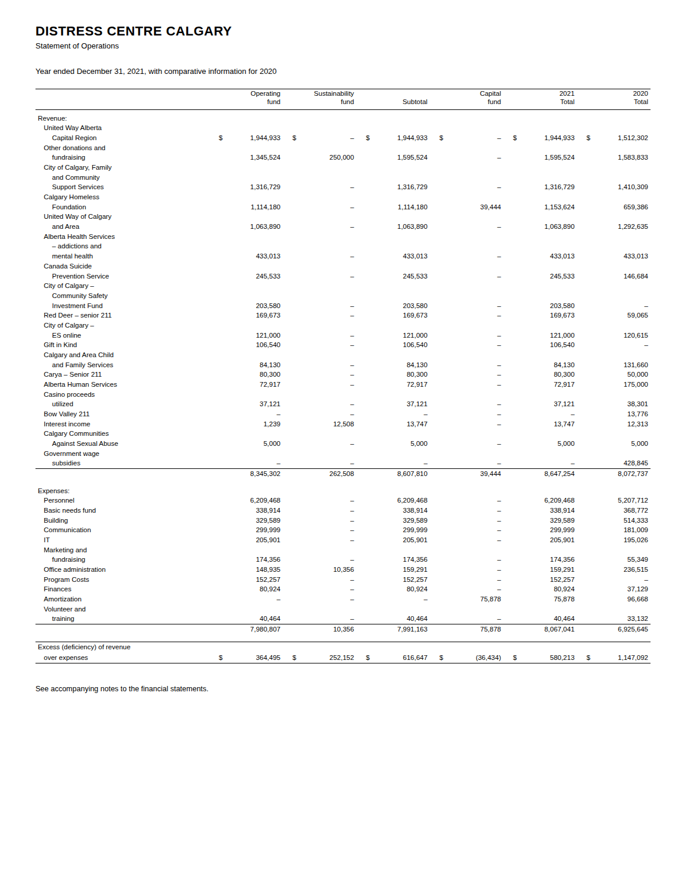DISTRESS CENTRE CALGARY
Statement of Operations
Year ended December 31, 2021, with comparative information for 2020
| | Operating fund | Sustainability fund | Subtotal | Capital fund | 2021 Total | 2020 Total |
| --- | --- | --- | --- | --- | --- | --- |
| Revenue: | |
| United Way Alberta | |
| Capital Region | $ | 1,944,933 | $ | – | $ | 1,944,933 | $ | – | $ | 1,944,933 | $ | 1,512,302 |
| Other donations and | |
| fundraising | | 1,345,524 | | 250,000 | | 1,595,524 | | – | | 1,595,524 | | 1,583,833 |
| City of Calgary, Family | |
| and Community | |
| Support Services | | 1,316,729 | | – | | 1,316,729 | | – | | 1,316,729 | | 1,410,309 |
| Calgary Homeless | |
| Foundation | | 1,114,180 | | – | | 1,114,180 | | 39,444 | | 1,153,624 | | 659,386 |
| United Way of Calgary | |
| and Area | | 1,063,890 | | – | | 1,063,890 | | – | | 1,063,890 | | 1,292,635 |
| Alberta Health Services | |
| – addictions and | |
| mental health | | 433,013 | | – | | 433,013 | | – | | 433,013 | | 433,013 |
| Canada Suicide | |
| Prevention Service | | 245,533 | | – | | 245,533 | | – | | 245,533 | | 146,684 |
| City of Calgary – | |
| Community Safety | |
| Investment Fund | | 203,580 | | – | | 203,580 | | – | | 203,580 | | – |
| Red Deer – senior 211 | | 169,673 | | – | | 169,673 | | – | | 169,673 | | 59,065 |
| City of Calgary – | |
| ES online | | 121,000 | | – | | 121,000 | | – | | 121,000 | | 120,615 |
| Gift in Kind | | 106,540 | | – | | 106,540 | | – | | 106,540 | | – |
| Calgary and Area Child | |
| and Family Services | | 84,130 | | – | | 84,130 | | – | | 84,130 | | 131,660 |
| Carya – Senior 211 | | 80,300 | | – | | 80,300 | | – | | 80,300 | | 50,000 |
| Alberta Human Services | | 72,917 | | – | | 72,917 | | – | | 72,917 | | 175,000 |
| Casino proceeds | |
| utilized | | 37,121 | | – | | 37,121 | | – | | 37,121 | | 38,301 |
| Bow Valley 211 | | – | | – | | – | | – | | – | | 13,776 |
| Interest income | | 1,239 | | 12,508 | | 13,747 | | – | | 13,747 | | 12,313 |
| Calgary Communities | |
| Against Sexual Abuse | | 5,000 | | – | | 5,000 | | – | | 5,000 | | 5,000 |
| Government wage | |
| subsidies | | – | | – | | – | | – | | – | | 428,845 |
| | | 8,345,302 | | 262,508 | | 8,607,810 | | 39,444 | | 8,647,254 | | 8,072,737 |
| Expenses: | |
| Personnel | | 6,209,468 | | – | | 6,209,468 | | – | | 6,209,468 | | 5,207,712 |
| Basic needs fund | | 338,914 | | – | | 338,914 | | – | | 338,914 | | 368,772 |
| Building | | 329,589 | | – | | 329,589 | | – | | 329,589 | | 514,333 |
| Communication | | 299,999 | | – | | 299,999 | | – | | 299,999 | | 181,009 |
| IT | | 205,901 | | – | | 205,901 | | – | | 205,901 | | 195,026 |
| Marketing and | |
| fundraising | | 174,356 | | – | | 174,356 | | – | | 174,356 | | 55,349 |
| Office administration | | 148,935 | | 10,356 | | 159,291 | | – | | 159,291 | | 236,515 |
| Program Costs | | 152,257 | | – | | 152,257 | | – | | 152,257 | | – |
| Finances | | 80,924 | | – | | 80,924 | | – | | 80,924 | | 37,129 |
| Amortization | | – | | – | | – | | 75,878 | | 75,878 | | 96,668 |
| Volunteer and | |
| training | | 40,464 | | – | | 40,464 | | – | | 40,464 | | 33,132 |
| | | 7,980,807 | | 10,356 | | 7,991,163 | | 75,878 | | 8,067,041 | | 6,925,645 |
| Excess (deficiency) of revenue | |
| over expenses | $ | 364,495 | $ | 252,152 | $ | 616,647 | $ | (36,434) | $ | 580,213 | $ | 1,147,092 |
See accompanying notes to the financial statements.